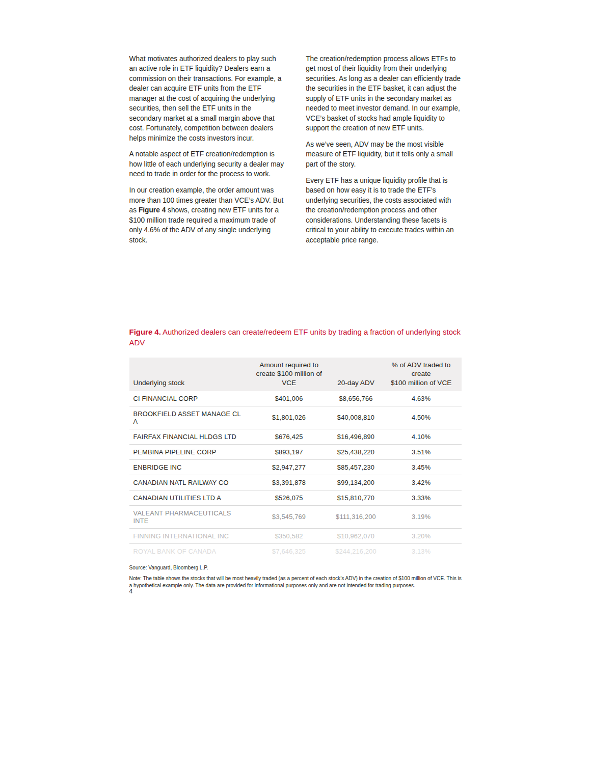What motivates authorized dealers to play such an active role in ETF liquidity? Dealers earn a commission on their transactions. For example, a dealer can acquire ETF units from the ETF manager at the cost of acquiring the underlying securities, then sell the ETF units in the secondary market at a small margin above that cost. Fortunately, competition between dealers helps minimize the costs investors incur.
A notable aspect of ETF creation/redemption is how little of each underlying security a dealer may need to trade in order for the process to work.
In our creation example, the order amount was more than 100 times greater than VCE’s ADV. But as Figure 4 shows, creating new ETF units for a $100 million trade required a maximum trade of only 4.6% of the ADV of any single underlying stock.
The creation/redemption process allows ETFs to get most of their liquidity from their underlying securities. As long as a dealer can efficiently trade the securities in the ETF basket, it can adjust the supply of ETF units in the secondary market as needed to meet investor demand. In our example, VCE’s basket of stocks had ample liquidity to support the creation of new ETF units.
As we’ve seen, ADV may be the most visible measure of ETF liquidity, but it tells only a small part of the story.
Every ETF has a unique liquidity profile that is based on how easy it is to trade the ETF’s underlying securities, the costs associated with the creation/redemption process and other considerations. Understanding these facets is critical to your ability to execute trades within an acceptable price range.
Figure 4. Authorized dealers can create/redeem ETF units by trading a fraction of underlying stock ADV
| Underlying stock | Amount required to create $100 million of VCE | 20-day ADV | % of ADV traded to create $100 million of VCE |
| --- | --- | --- | --- |
| CI FINANCIAL CORP | $401,006 | $8,656,766 | 4.63% |
| BROOKFIELD ASSET MANAGE CL A | $1,801,026 | $40,008,810 | 4.50% |
| FAIRFAX FINANCIAL HLDGS LTD | $676,425 | $16,496,890 | 4.10% |
| PEMBINA PIPELINE CORP | $893,197 | $25,438,220 | 3.51% |
| ENBRIDGE INC | $2,947,277 | $85,457,230 | 3.45% |
| CANADIAN NATL RAILWAY CO | $3,391,878 | $99,134,200 | 3.42% |
| CANADIAN UTILITIES LTD A | $526,075 | $15,810,770 | 3.33% |
| VALEANT PHARMACEUTICALS INTE | $3,545,769 | $111,316,200 | 3.19% |
| FINNING INTERNATIONAL INC | $350,582 | $10,962,070 | 3.20% |
| ROYAL BANK OF CANADA | $7,646,325 | $244,216,200 | 3.13% |
Source: Vanguard, Bloomberg L.P.
Note: The table shows the stocks that will be most heavily traded (as a percent of each stock’s ADV) in the creation of $100 million of VCE. This is a hypothetical example only. The data are provided for informational purposes only and are not intended for trading purposes.
4